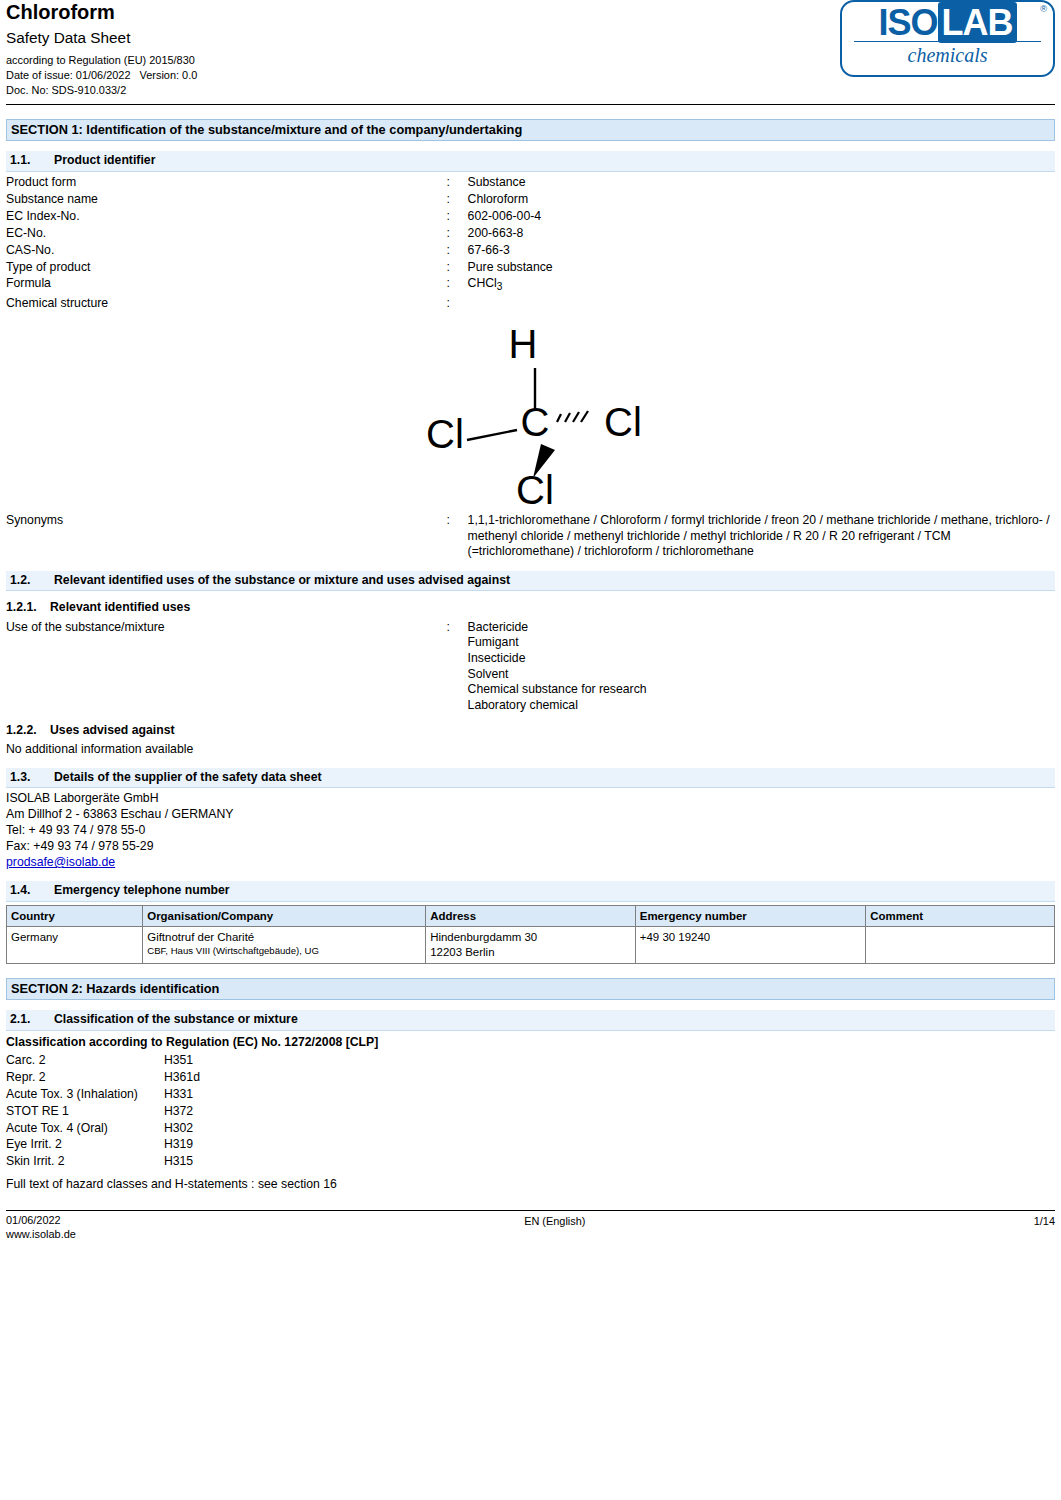Chloroform
Safety Data Sheet
according to Regulation (EU) 2015/830
Date of issue: 01/06/2022 Version: 0.0
Doc. No: SDS-910.033/2
®
ISOLAB
chemicals
SECTION 1: Identification of the substance/mixture and of the company/undertaking
1.1. Product identifier
| Product form | : | Substance |
| Substance name | : | Chloroform |
| EC Index-No. | : | 602-006-00-4 |
| EC-No. | : | 200-663-8 |
| CAS-No. | : | 67-66-3 |
| Type of product | : | Pure substance |
| Formula | : | CHCl 3 |
| Chemical structure | : | |
H C Cl Cl Cl
| Synonyms | : | 1,1,1-trichloromethane / Chloroform / formyl trichloride / freon 20 / methane trichloride / methane, trichloro- / methenyl chloride / methenyl trichloride / methyl trichloride / R 20 / R 20 refrigerant / TCM (=trichloromethane) / trichloroform / trichloromethane |
1.2. Relevant identified uses of the substance or mixture and uses advised against
1.2.1. Relevant identified uses
| Use of the substance/mixture | : | Bactericide Fumigant Insecticide Solvent Chemical substance for research Laboratory chemical |
1.2.2. Uses advised against
No additional information available
1.3. Details of the supplier of the safety data sheet
ISOLAB Laborgeräte GmbH
Am Dillhof 2 - 63863 Eschau / GERMANY
Tel: + 49 93 74 / 978 55-0
Fax: +49 93 74 / 978 55-29
prodsafe@isolab.de
1.4. Emergency telephone number
| Country | Organisation/Company | Address | Emergency number | Comment |
| --- | --- | --- | --- | --- |
| Germany | Giftnotruf der Charité CBF, Haus VIII (Wirtschaftgebäude), UG | Hindenburgdamm 30 12203 Berlin | +49 30 19240 | |
SECTION 2: Hazards identification
2.1. Classification of the substance or mixture
Classification according to Regulation (EC) No. 1272/2008 [CLP]
| Carc. 2 | H351 |
| Repr. 2 | H361d |
| Acute Tox. 3 (Inhalation) | H331 |
| STOT RE 1 | H372 |
| Acute Tox. 4 (Oral) | H302 |
| Eye Irrit. 2 | H319 |
| Skin Irrit. 2 | H315 |
Full text of hazard classes and H-statements : see section 16
01/06/2022
www.isolab.de
EN (English)
1/14